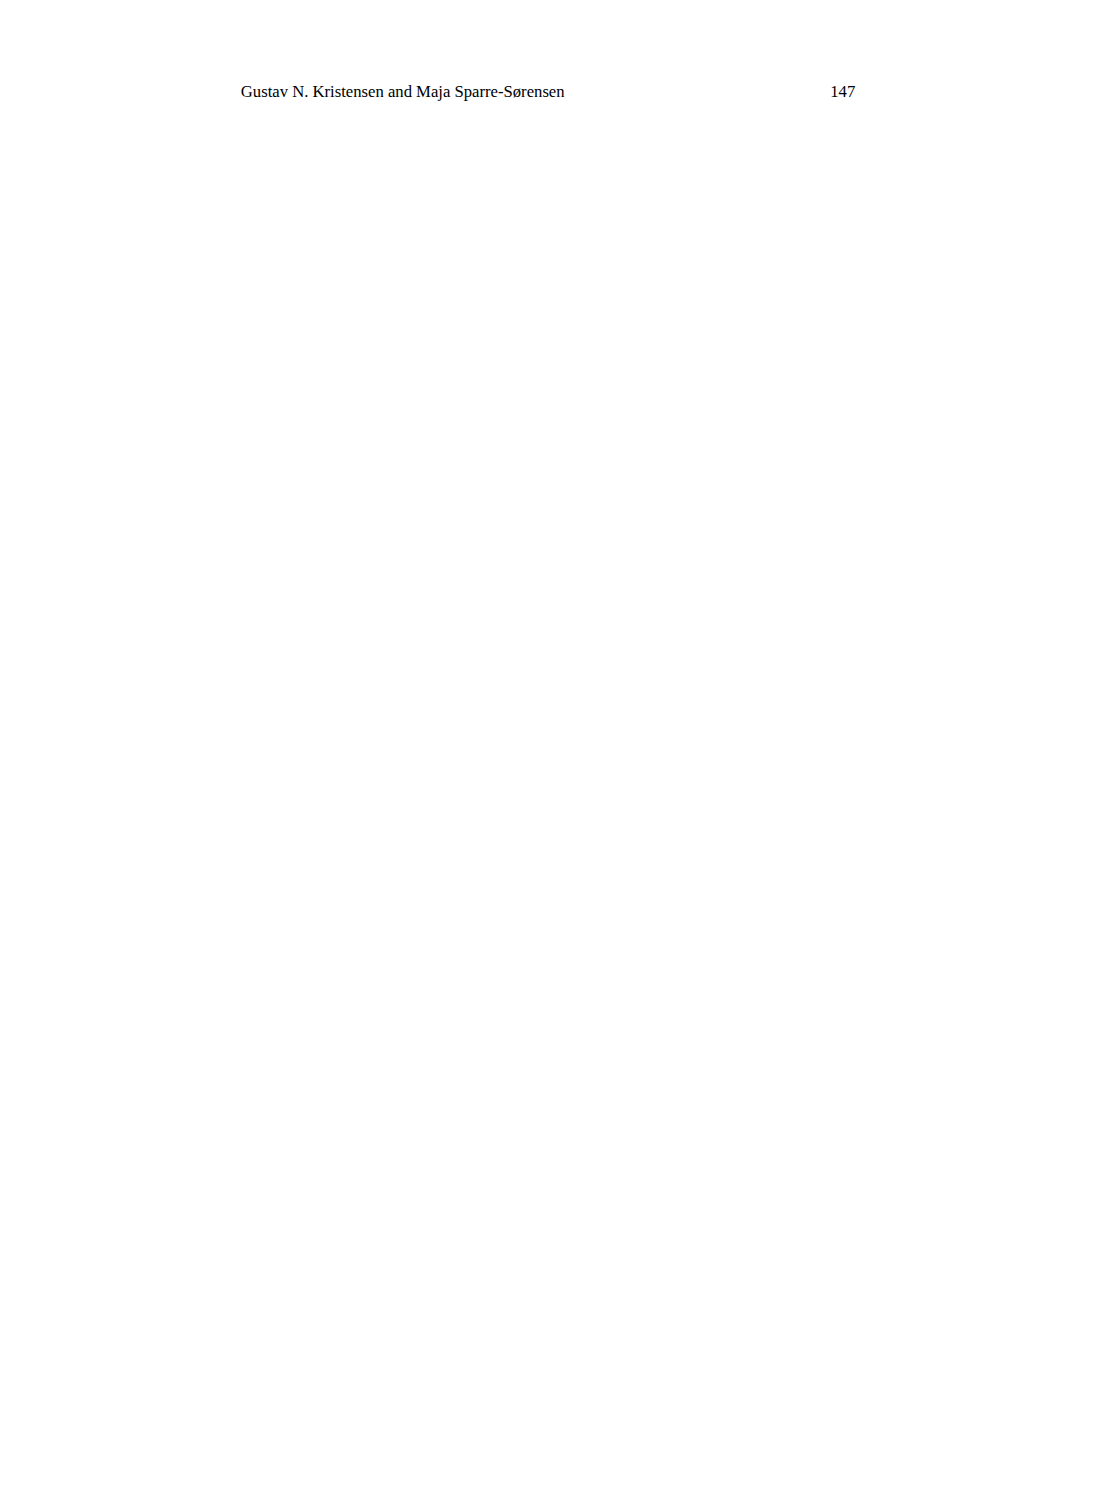Gustav N. Kristensen and Maja Sparre-Sørensen 147